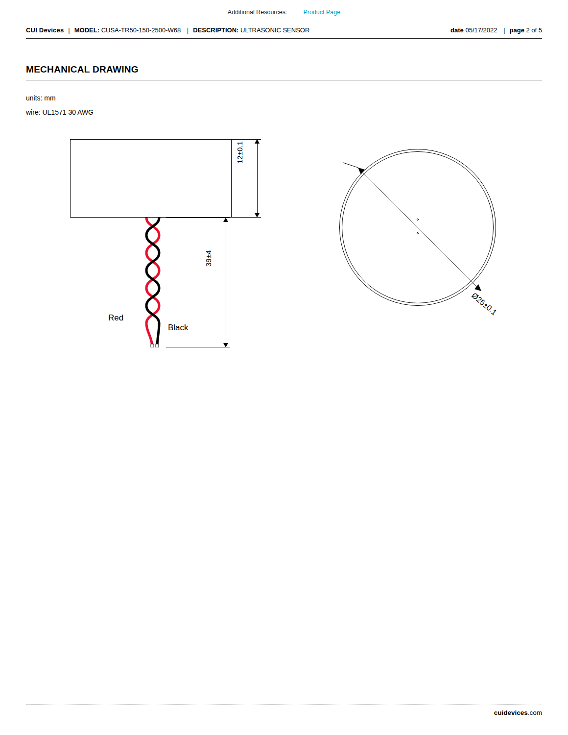Additional Resources: Product Page
CUI Devices|MODEL: CUSA-TR50-150-2500-W68 |DESCRIPTION: ULTRASONIC SENSOR date 05/17/2022 |page 2 of 5
MECHANICAL DRAWING
units: mm
wire: UL1571 30 AWG
12±0.1
Red
Black
39±4
Ø25±0.1
cuidevices.com